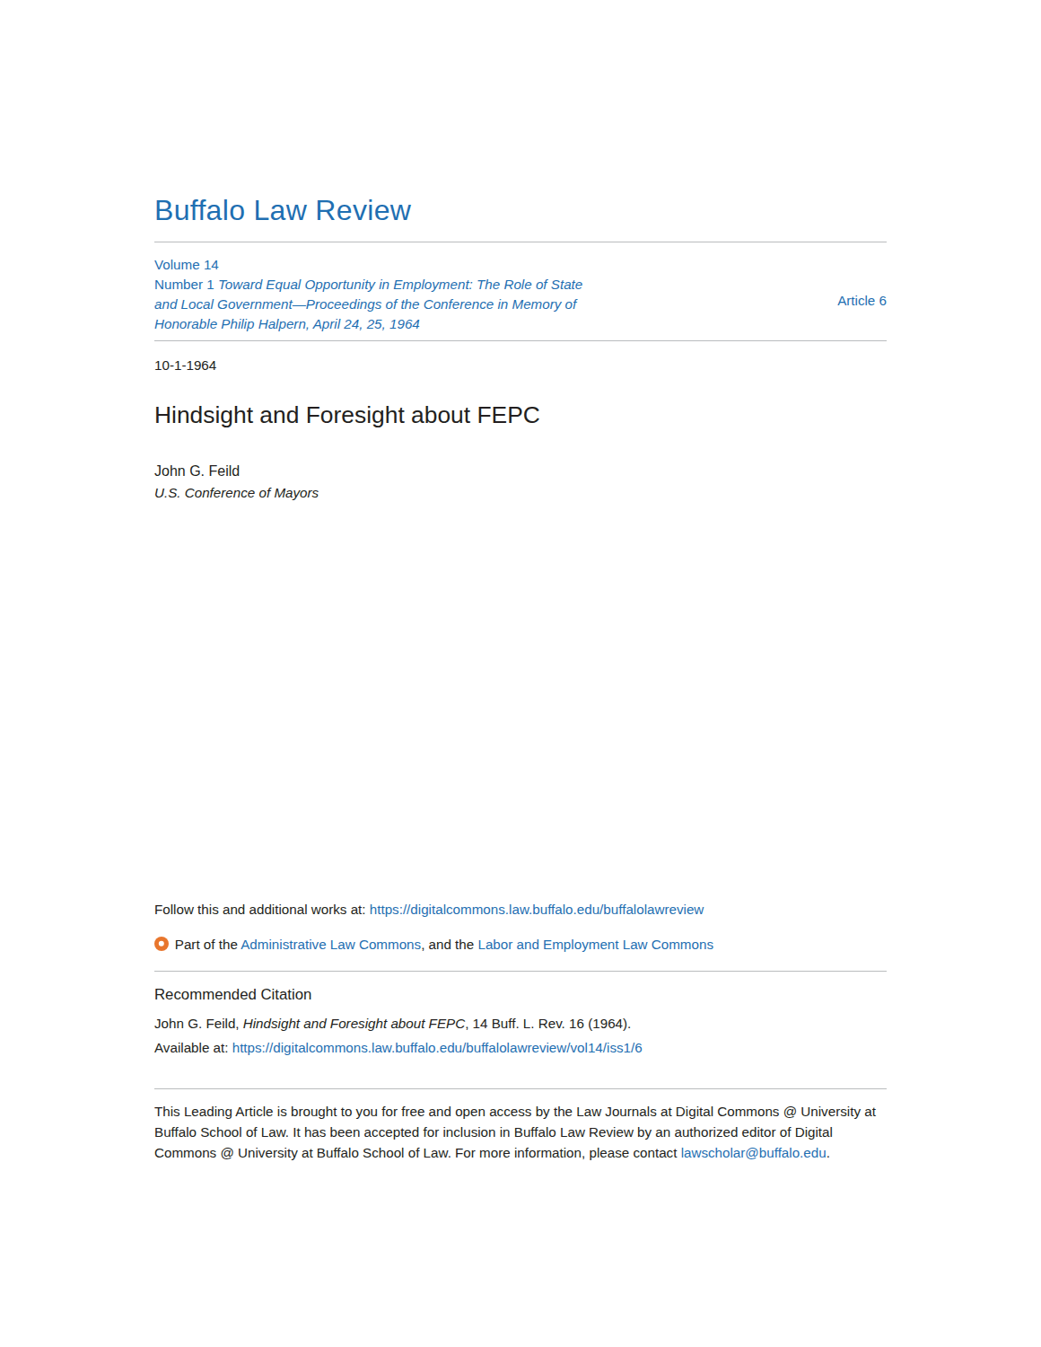Buffalo Law Review
Volume 14 Number 1 Toward Equal Opportunity in Employment: The Role of State and Local Government—Proceedings of the Conference in Memory of Honorable Philip Halpern, April 24, 25, 1964
Article 6
10-1-1964
Hindsight and Foresight about FEPC
John G. Feild
U.S. Conference of Mayors
Follow this and additional works at: https://digitalcommons.law.buffalo.edu/buffalolawreview
Part of the Administrative Law Commons, and the Labor and Employment Law Commons
Recommended Citation
John G. Feild, Hindsight and Foresight about FEPC, 14 Buff. L. Rev. 16 (1964).
Available at: https://digitalcommons.law.buffalo.edu/buffalolawreview/vol14/iss1/6
This Leading Article is brought to you for free and open access by the Law Journals at Digital Commons @ University at Buffalo School of Law. It has been accepted for inclusion in Buffalo Law Review by an authorized editor of Digital Commons @ University at Buffalo School of Law. For more information, please contact lawscholar@buffalo.edu.